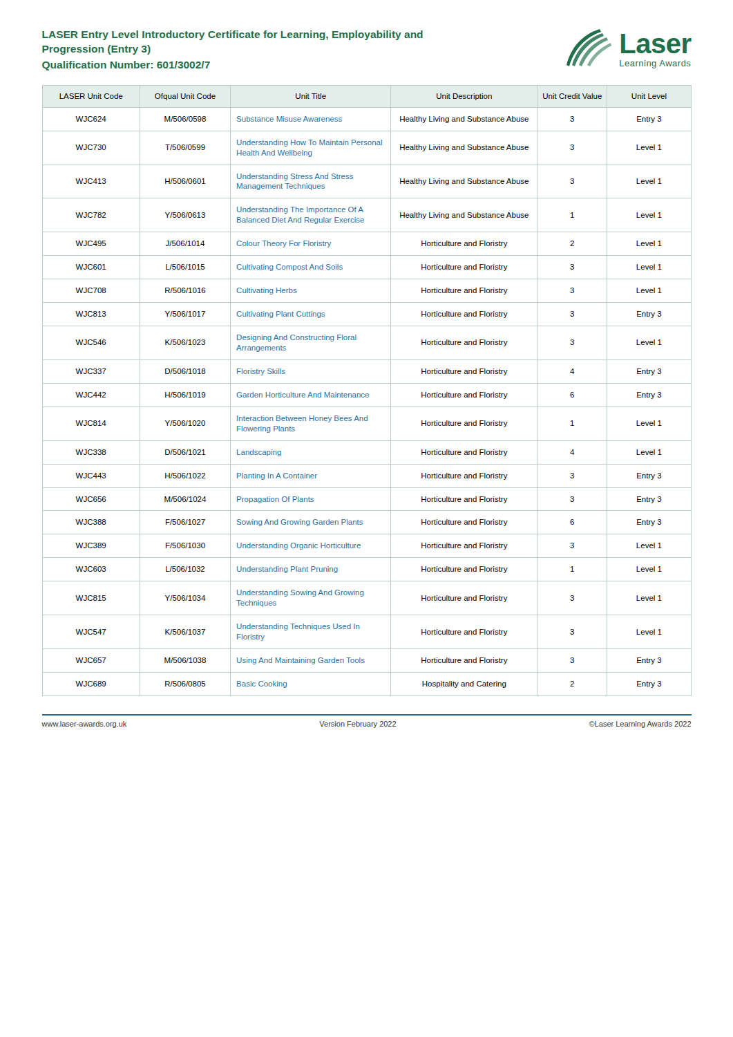LASER Entry Level Introductory Certificate for Learning, Employability and Progression (Entry 3)
Qualification Number: 601/3002/7
Laser
Learning Awards
| LASER Unit Code | Ofqual Unit Code | Unit Title | Unit Description | Unit Credit Value | Unit Level |
| --- | --- | --- | --- | --- | --- |
| WJC624 | M/506/0598 | Substance Misuse Awareness | Healthy Living and Substance Abuse | 3 | Entry 3 |
| WJC730 | T/506/0599 | Understanding How To Maintain Personal Health And Wellbeing | Healthy Living and Substance Abuse | 3 | Level 1 |
| WJC413 | H/506/0601 | Understanding Stress And Stress Management Techniques | Healthy Living and Substance Abuse | 3 | Level 1 |
| WJC782 | Y/506/0613 | Understanding The Importance Of A Balanced Diet And Regular Exercise | Healthy Living and Substance Abuse | 1 | Level 1 |
| WJC495 | J/506/1014 | Colour Theory For Floristry | Horticulture and Floristry | 2 | Level 1 |
| WJC601 | L/506/1015 | Cultivating Compost And Soils | Horticulture and Floristry | 3 | Level 1 |
| WJC708 | R/506/1016 | Cultivating Herbs | Horticulture and Floristry | 3 | Level 1 |
| WJC813 | Y/506/1017 | Cultivating Plant Cuttings | Horticulture and Floristry | 3 | Entry 3 |
| WJC546 | K/506/1023 | Designing And Constructing Floral Arrangements | Horticulture and Floristry | 3 | Level 1 |
| WJC337 | D/506/1018 | Floristry Skills | Horticulture and Floristry | 4 | Entry 3 |
| WJC442 | H/506/1019 | Garden Horticulture And Maintenance | Horticulture and Floristry | 6 | Entry 3 |
| WJC814 | Y/506/1020 | Interaction Between Honey Bees And Flowering Plants | Horticulture and Floristry | 1 | Level 1 |
| WJC338 | D/506/1021 | Landscaping | Horticulture and Floristry | 4 | Level 1 |
| WJC443 | H/506/1022 | Planting In A Container | Horticulture and Floristry | 3 | Entry 3 |
| WJC656 | M/506/1024 | Propagation Of Plants | Horticulture and Floristry | 3 | Entry 3 |
| WJC388 | F/506/1027 | Sowing And Growing Garden Plants | Horticulture and Floristry | 6 | Entry 3 |
| WJC389 | F/506/1030 | Understanding Organic Horticulture | Horticulture and Floristry | 3 | Level 1 |
| WJC603 | L/506/1032 | Understanding Plant Pruning | Horticulture and Floristry | 1 | Level 1 |
| WJC815 | Y/506/1034 | Understanding Sowing And Growing Techniques | Horticulture and Floristry | 3 | Level 1 |
| WJC547 | K/506/1037 | Understanding Techniques Used In Floristry | Horticulture and Floristry | 3 | Level 1 |
| WJC657 | M/506/1038 | Using And Maintaining Garden Tools | Horticulture and Floristry | 3 | Entry 3 |
| WJC689 | R/506/0805 | Basic Cooking | Hospitality and Catering | 2 | Entry 3 |
www.laser-awards.org.uk Version February 2022 ©Laser Learning Awards 2022